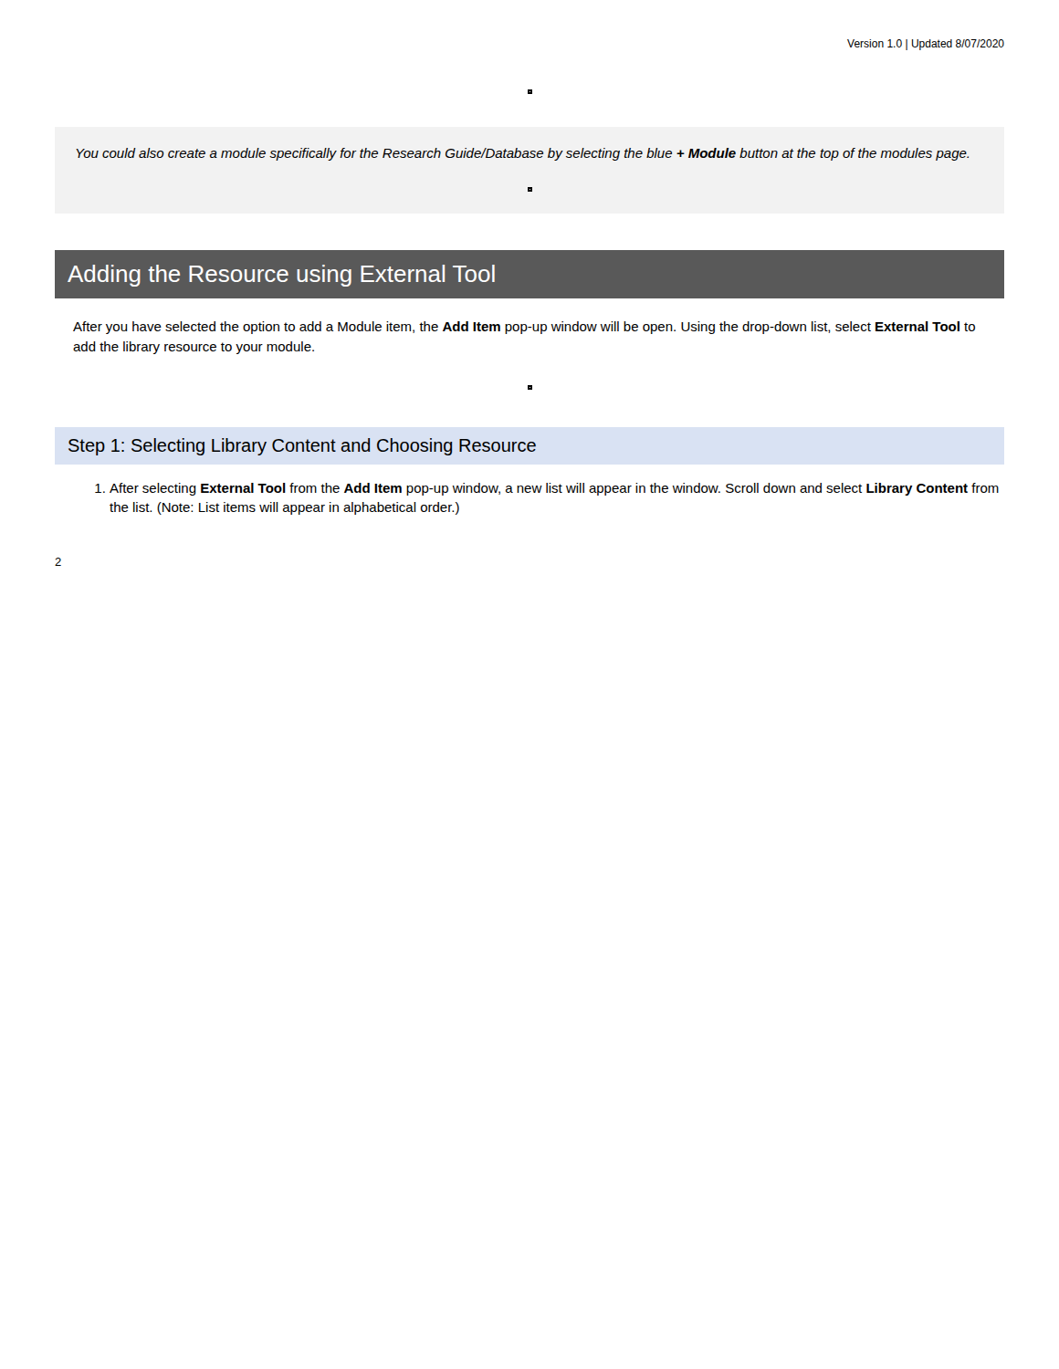Version 1.0 | Updated 8/07/2020
You could also create a module specifically for the Research Guide/Database by selecting the blue + Module button at the top of the modules page.
Adding the Resource using External Tool
After you have selected the option to add a Module item, the Add Item pop-up window will be open. Using the drop-down list, select External Tool to add the library resource to your module.
Step 1: Selecting Library Content and Choosing Resource
After selecting External Tool from the Add Item pop-up window, a new list will appear in the window. Scroll down and select Library Content from the list. (Note: List items will appear in alphabetical order.)
2